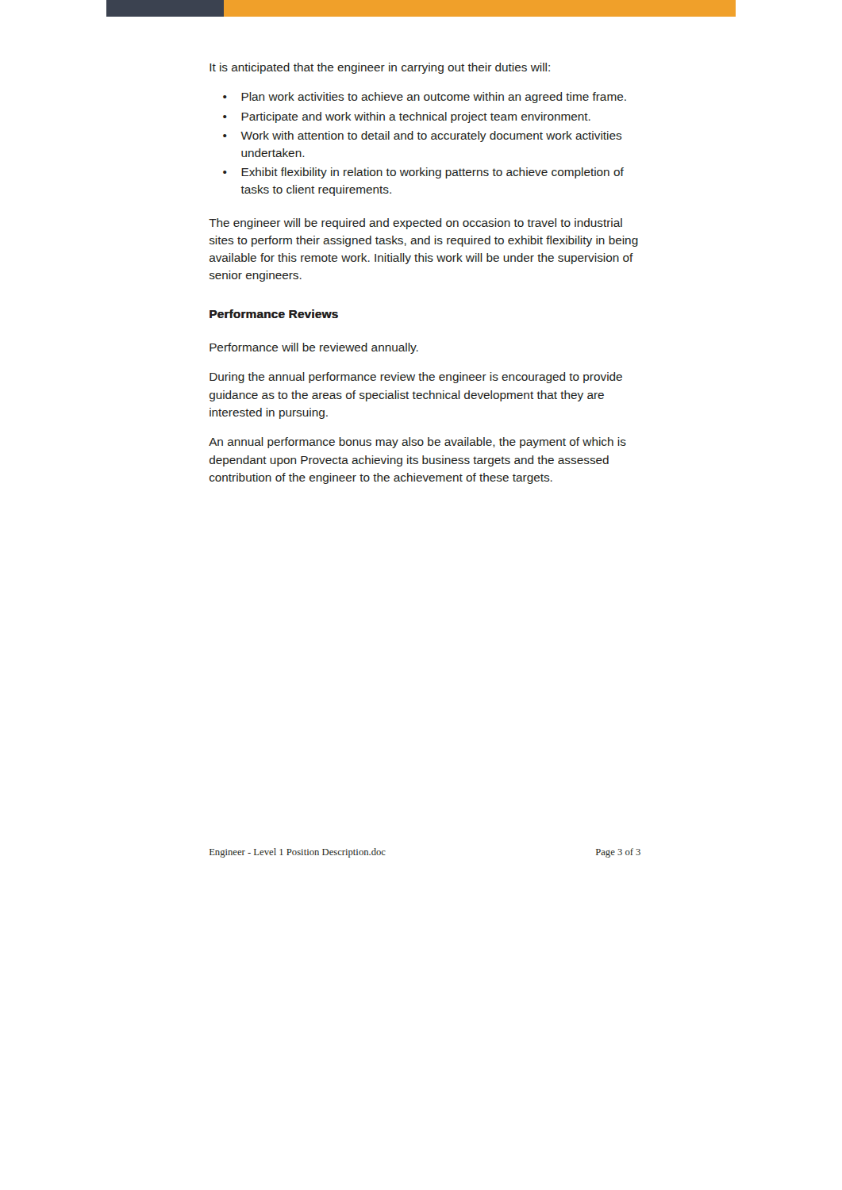It is anticipated that the engineer in carrying out their duties will:
Plan work activities to achieve an outcome within an agreed time frame.
Participate and work within a technical project team environment.
Work with attention to detail and to accurately document work activities undertaken.
Exhibit flexibility in relation to working patterns to achieve completion of tasks to client requirements.
The engineer will be required and expected on occasion to travel to industrial sites to perform their assigned tasks, and is required to exhibit flexibility in being available for this remote work. Initially this work will be under the supervision of senior engineers.
Performance Reviews
Performance will be reviewed annually.
During the annual performance review the engineer is encouraged to provide guidance as to the areas of specialist technical development that they are interested in pursuing.
An annual performance bonus may also be available, the payment of which is dependant upon Provecta achieving its business targets and the assessed contribution of the engineer to the achievement of these targets.
Engineer - Level 1 Position Description.doc Page 3 of 3